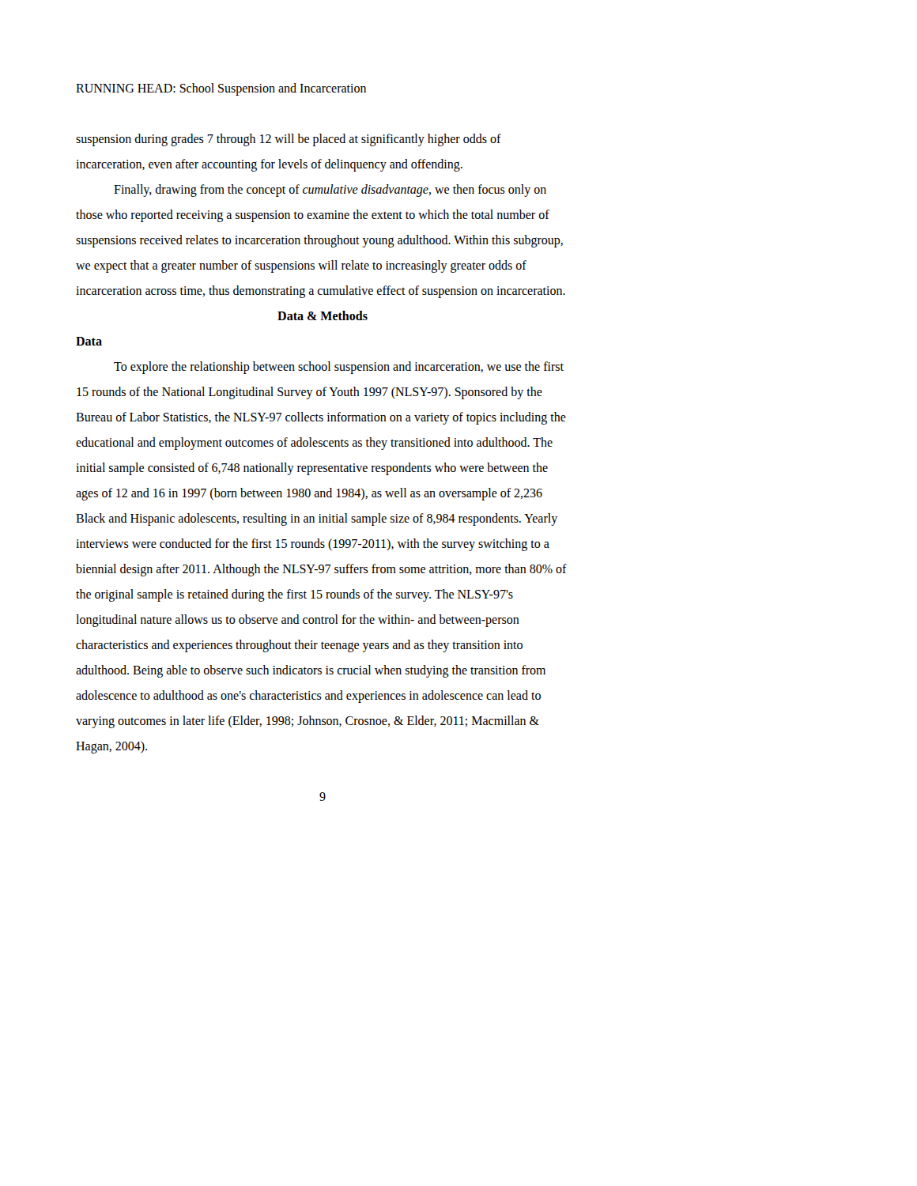RUNNING HEAD: School Suspension and Incarceration
suspension during grades 7 through 12 will be placed at significantly higher odds of incarceration, even after accounting for levels of delinquency and offending.
Finally, drawing from the concept of cumulative disadvantage, we then focus only on those who reported receiving a suspension to examine the extent to which the total number of suspensions received relates to incarceration throughout young adulthood. Within this subgroup, we expect that a greater number of suspensions will relate to increasingly greater odds of incarceration across time, thus demonstrating a cumulative effect of suspension on incarceration.
Data & Methods
Data
To explore the relationship between school suspension and incarceration, we use the first 15 rounds of the National Longitudinal Survey of Youth 1997 (NLSY-97). Sponsored by the Bureau of Labor Statistics, the NLSY-97 collects information on a variety of topics including the educational and employment outcomes of adolescents as they transitioned into adulthood. The initial sample consisted of 6,748 nationally representative respondents who were between the ages of 12 and 16 in 1997 (born between 1980 and 1984), as well as an oversample of 2,236 Black and Hispanic adolescents, resulting in an initial sample size of 8,984 respondents. Yearly interviews were conducted for the first 15 rounds (1997-2011), with the survey switching to a biennial design after 2011. Although the NLSY-97 suffers from some attrition, more than 80% of the original sample is retained during the first 15 rounds of the survey. The NLSY-97's longitudinal nature allows us to observe and control for the within- and between-person characteristics and experiences throughout their teenage years and as they transition into adulthood. Being able to observe such indicators is crucial when studying the transition from adolescence to adulthood as one's characteristics and experiences in adolescence can lead to varying outcomes in later life (Elder, 1998; Johnson, Crosnoe, & Elder, 2011; Macmillan & Hagan, 2004).
9